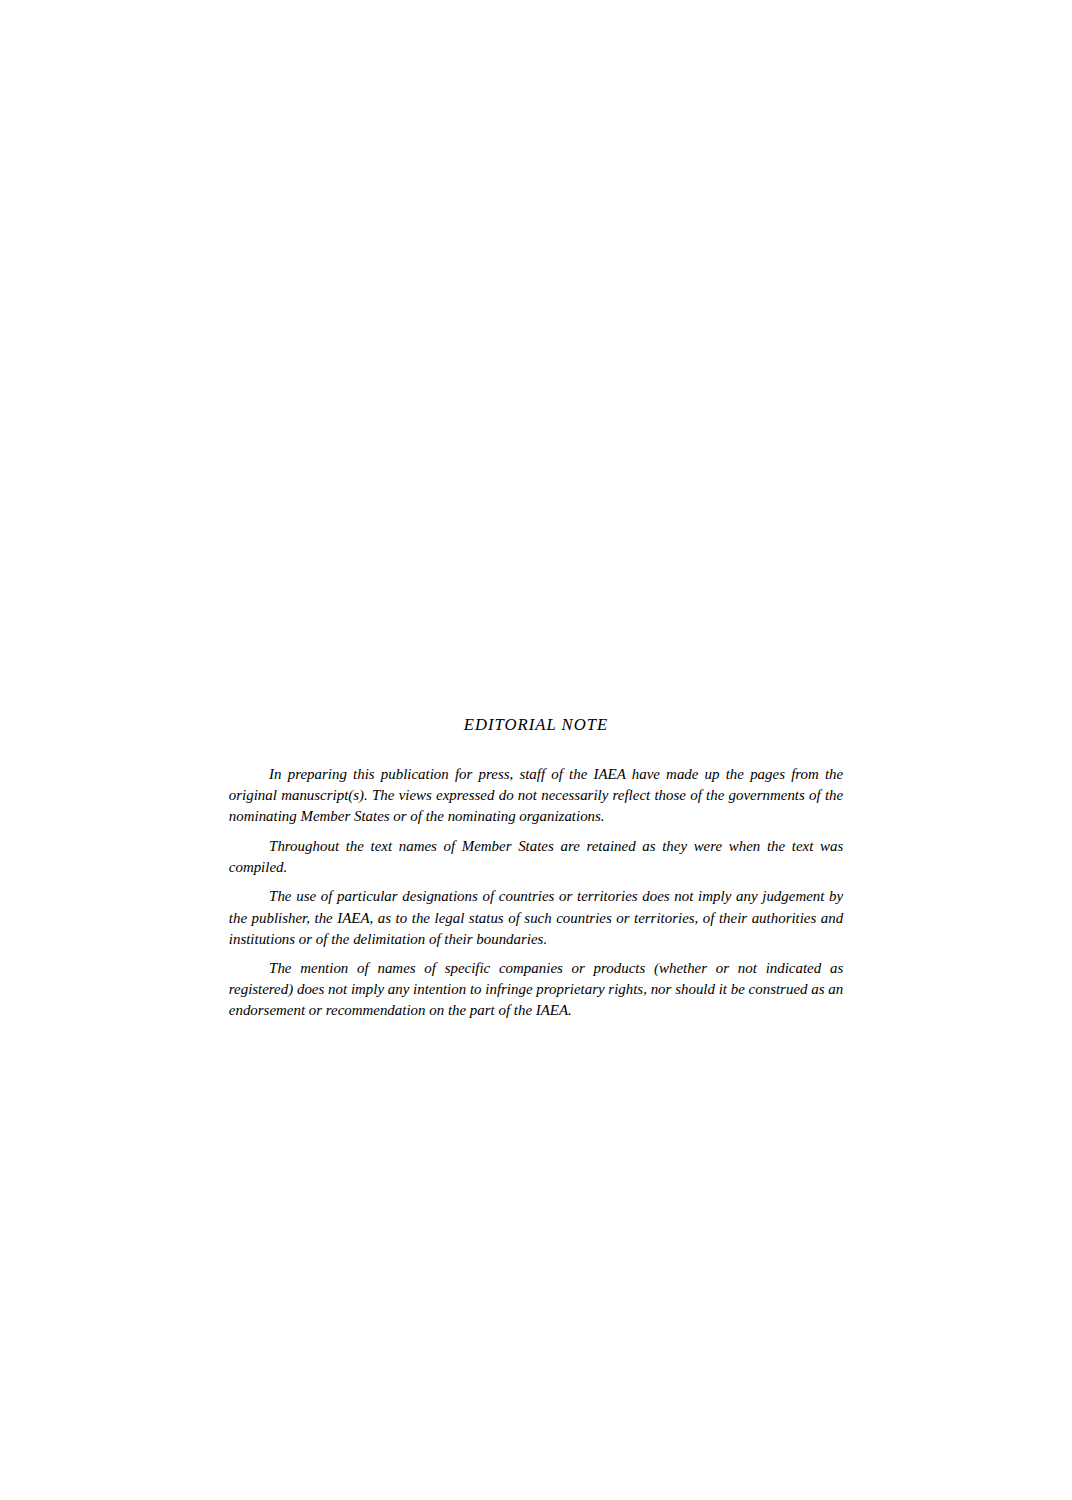EDITORIAL NOTE
In preparing this publication for press, staff of the IAEA have made up the pages from the original manuscript(s). The views expressed do not necessarily reflect those of the governments of the nominating Member States or of the nominating organizations.
Throughout the text names of Member States are retained as they were when the text was compiled.
The use of particular designations of countries or territories does not imply any judgement by the publisher, the IAEA, as to the legal status of such countries or territories, of their authorities and institutions or of the delimitation of their boundaries.
The mention of names of specific companies or products (whether or not indicated as registered) does not imply any intention to infringe proprietary rights, nor should it be construed as an endorsement or recommendation on the part of the IAEA.